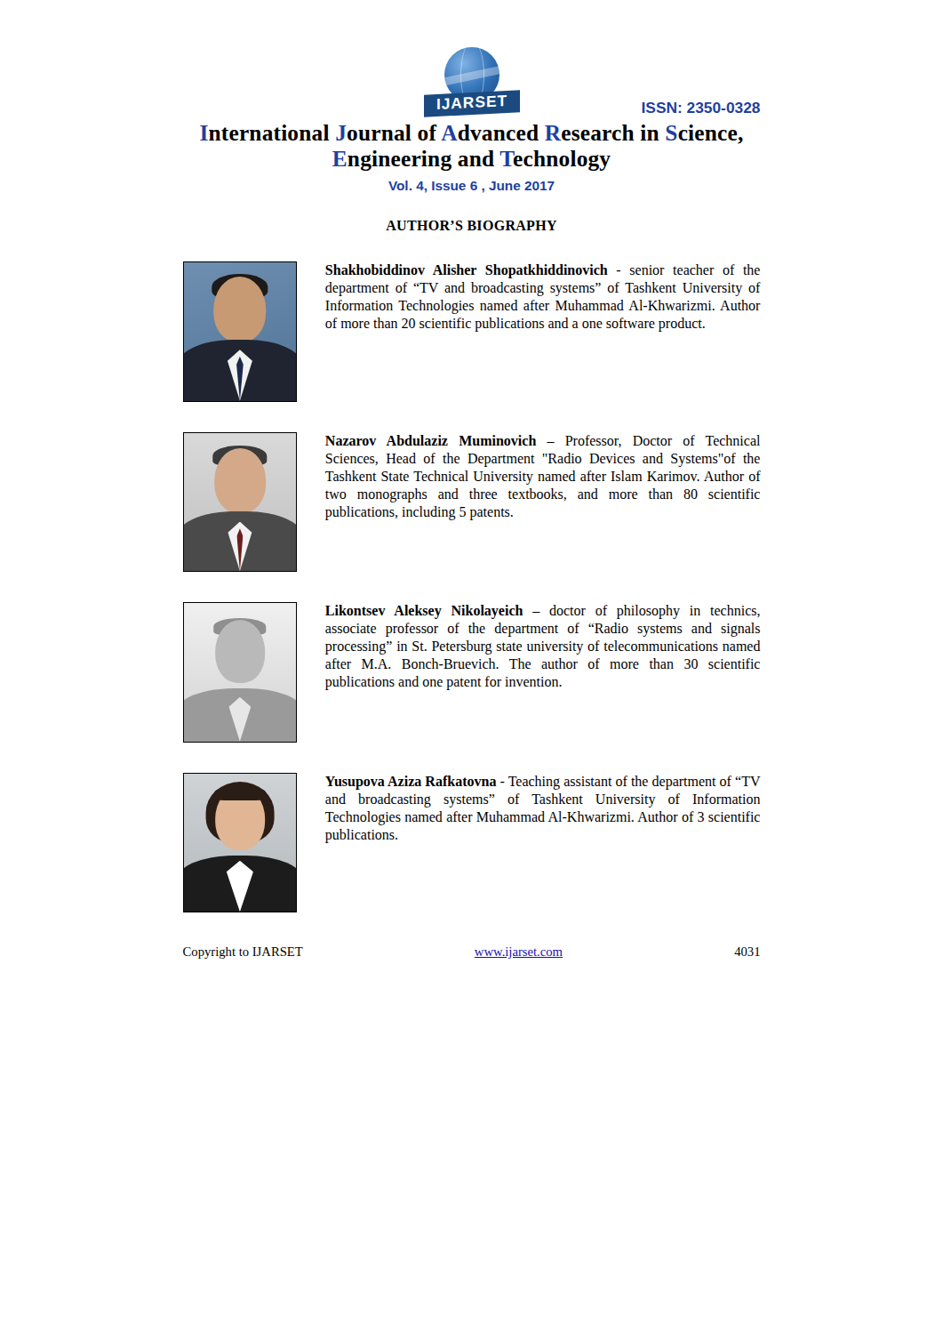IJARSET
ISSN: 2350-0328
International Journal of Advanced Research in Science,
Engineering and Technology
Vol. 4, Issue 6 , June 2017
AUTHOR’S BIOGRAPHY
Shakhobiddinov Alisher Shopatkhiddinovich - senior teacher of the department of “TV and broadcasting systems” of Tashkent University of Information Technologies named after Muhammad Al-Khwarizmi. Author of more than 20 scientific publications and a one software product.
Nazarov Abdulaziz Muminovich – Professor, Doctor of Technical Sciences, Head of the Department "Radio Devices and Systems"of the Tashkent State Technical University named after Islam Karimov. Author of two monographs and three textbooks, and more than 80 scientific publications, including 5 patents.
Likontsev Aleksey Nikolayeich – doctor of philosophy in technics, associate professor of the department of “Radio systems and signals processing” in St. Petersburg state university of telecommunications named after M.A. Bonch-Bruevich. The author of more than 30 scientific publications and one patent for invention.
Yusupova Aziza Rafkatovna - Teaching assistant of the department of “TV and broadcasting systems” of Tashkent University of Information Technologies named after Muhammad Al-Khwarizmi. Author of 3 scientific publications.
Copyright to IJARSET
www.ijarset.com
4031